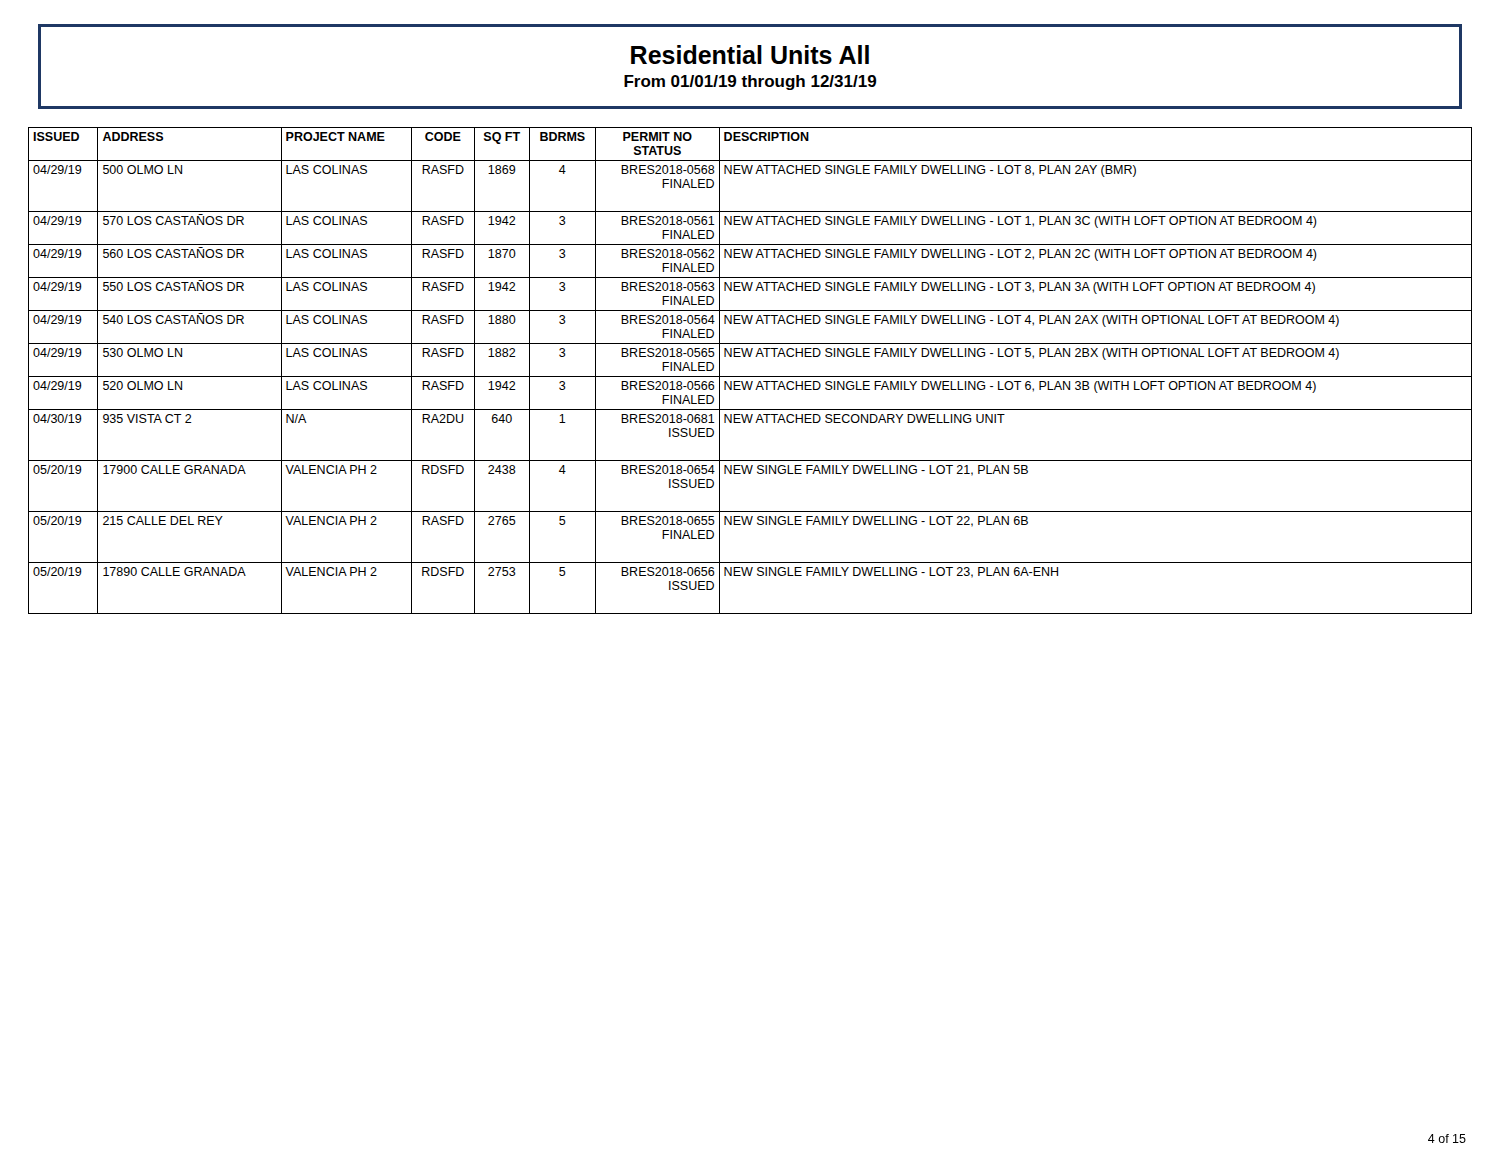Residential Units All
From 01/01/19 through 12/31/19
| ISSUED | ADDRESS | PROJECT NAME | CODE | SQ FT | BDRMS | PERMIT NO STATUS | DESCRIPTION |
| --- | --- | --- | --- | --- | --- | --- | --- |
| 04/29/19 | 500 OLMO LN | LAS COLINAS | RASFD | 1869 | 4 | BRES2018-0568 FINALED | NEW ATTACHED SINGLE FAMILY DWELLING - LOT 8, PLAN 2AY (BMR) |
| 04/29/19 | 570 LOS CASTAÑOS DR | LAS COLINAS | RASFD | 1942 | 3 | BRES2018-0561 FINALED | NEW ATTACHED SINGLE FAMILY DWELLING - LOT 1, PLAN 3C (WITH LOFT OPTION AT BEDROOM 4) |
| 04/29/19 | 560 LOS CASTAÑOS DR | LAS COLINAS | RASFD | 1870 | 3 | BRES2018-0562 FINALED | NEW ATTACHED SINGLE FAMILY DWELLING - LOT 2, PLAN 2C (WITH LOFT OPTION AT BEDROOM 4) |
| 04/29/19 | 550 LOS CASTAÑOS DR | LAS COLINAS | RASFD | 1942 | 3 | BRES2018-0563 FINALED | NEW ATTACHED SINGLE FAMILY DWELLING - LOT 3, PLAN 3A (WITH LOFT OPTION AT BEDROOM 4) |
| 04/29/19 | 540 LOS CASTAÑOS DR | LAS COLINAS | RASFD | 1880 | 3 | BRES2018-0564 FINALED | NEW ATTACHED SINGLE FAMILY DWELLING - LOT 4, PLAN 2AX (WITH OPTIONAL LOFT AT BEDROOM 4) |
| 04/29/19 | 530 OLMO LN | LAS COLINAS | RASFD | 1882 | 3 | BRES2018-0565 FINALED | NEW ATTACHED SINGLE FAMILY DWELLING - LOT 5, PLAN 2BX (WITH OPTIONAL LOFT AT BEDROOM 4) |
| 04/29/19 | 520 OLMO LN | LAS COLINAS | RASFD | 1942 | 3 | BRES2018-0566 FINALED | NEW ATTACHED SINGLE FAMILY DWELLING - LOT 6, PLAN 3B (WITH LOFT OPTION AT BEDROOM 4) |
| 04/30/19 | 935 VISTA CT 2 | N/A | RA2DU | 640 | 1 | BRES2018-0681 ISSUED | NEW ATTACHED SECONDARY DWELLING UNIT |
| 05/20/19 | 17900 CALLE GRANADA | VALENCIA PH 2 | RDSFD | 2438 | 4 | BRES2018-0654 ISSUED | NEW SINGLE FAMILY DWELLING - LOT 21, PLAN 5B |
| 05/20/19 | 215 CALLE DEL REY | VALENCIA PH 2 | RASFD | 2765 | 5 | BRES2018-0655 FINALED | NEW SINGLE FAMILY DWELLING - LOT 22, PLAN 6B |
| 05/20/19 | 17890 CALLE GRANADA | VALENCIA PH 2 | RDSFD | 2753 | 5 | BRES2018-0656 ISSUED | NEW SINGLE FAMILY DWELLING - LOT 23, PLAN 6A-ENH |
4 of 15